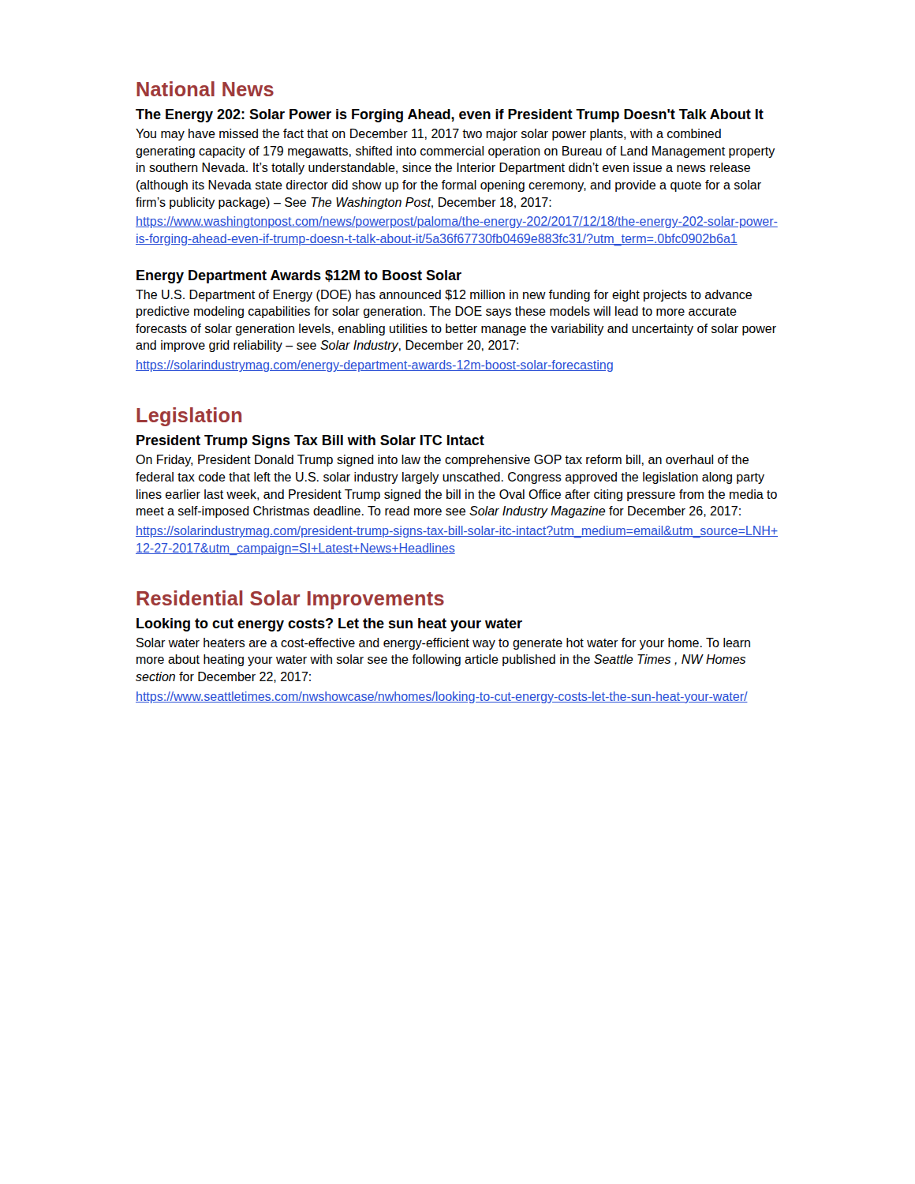National News
The Energy 202: Solar Power is Forging Ahead, even if President Trump Doesn't Talk About It
You may have missed the fact that on December 11, 2017 two major solar power plants, with a combined generating capacity of 179 megawatts, shifted into commercial operation on Bureau of Land Management property in southern Nevada. It’s totally understandable, since the Interior Department didn’t even issue a news release (although its Nevada state director did show up for the formal opening ceremony, and provide a quote for a solar firm’s publicity package) – See The Washington Post, December 18, 2017:
https://www.washingtonpost.com/news/powerpost/paloma/the-energy-202/2017/12/18/the-energy-202-solar-power-is-forging-ahead-even-if-trump-doesn-t-talk-about-it/5a36f67730fb0469e883fc31/?utm_term=.0bfc0902b6a1
Energy Department Awards $12M to Boost Solar
The U.S. Department of Energy (DOE) has announced $12 million in new funding for eight projects to advance predictive modeling capabilities for solar generation. The DOE says these models will lead to more accurate forecasts of solar generation levels, enabling utilities to better manage the variability and uncertainty of solar power and improve grid reliability – see Solar Industry, December 20, 2017:
https://solarindustrymag.com/energy-department-awards-12m-boost-solar-forecasting
Legislation
President Trump Signs Tax Bill with Solar ITC Intact
On Friday, President Donald Trump signed into law the comprehensive GOP tax reform bill, an overhaul of the federal tax code that left the U.S. solar industry largely unscathed. Congress approved the legislation along party lines earlier last week, and President Trump signed the bill in the Oval Office after citing pressure from the media to meet a self-imposed Christmas deadline. To read more see Solar Industry Magazine for December 26, 2017:
https://solarindustrymag.com/president-trump-signs-tax-bill-solar-itc-intact?utm_medium=email&utm_source=LNH+12-27-2017&utm_campaign=SI+Latest+News+Headlines
Residential Solar Improvements
Looking to cut energy costs? Let the sun heat your water
Solar water heaters are a cost-effective and energy-efficient way to generate hot water for your home. To learn more about heating your water with solar see the following article published in the Seattle Times , NW Homes section for December 22, 2017:
https://www.seattletimes.com/nwshowcase/nwhomes/looking-to-cut-energy-costs-let-the-sun-heat-your-water/